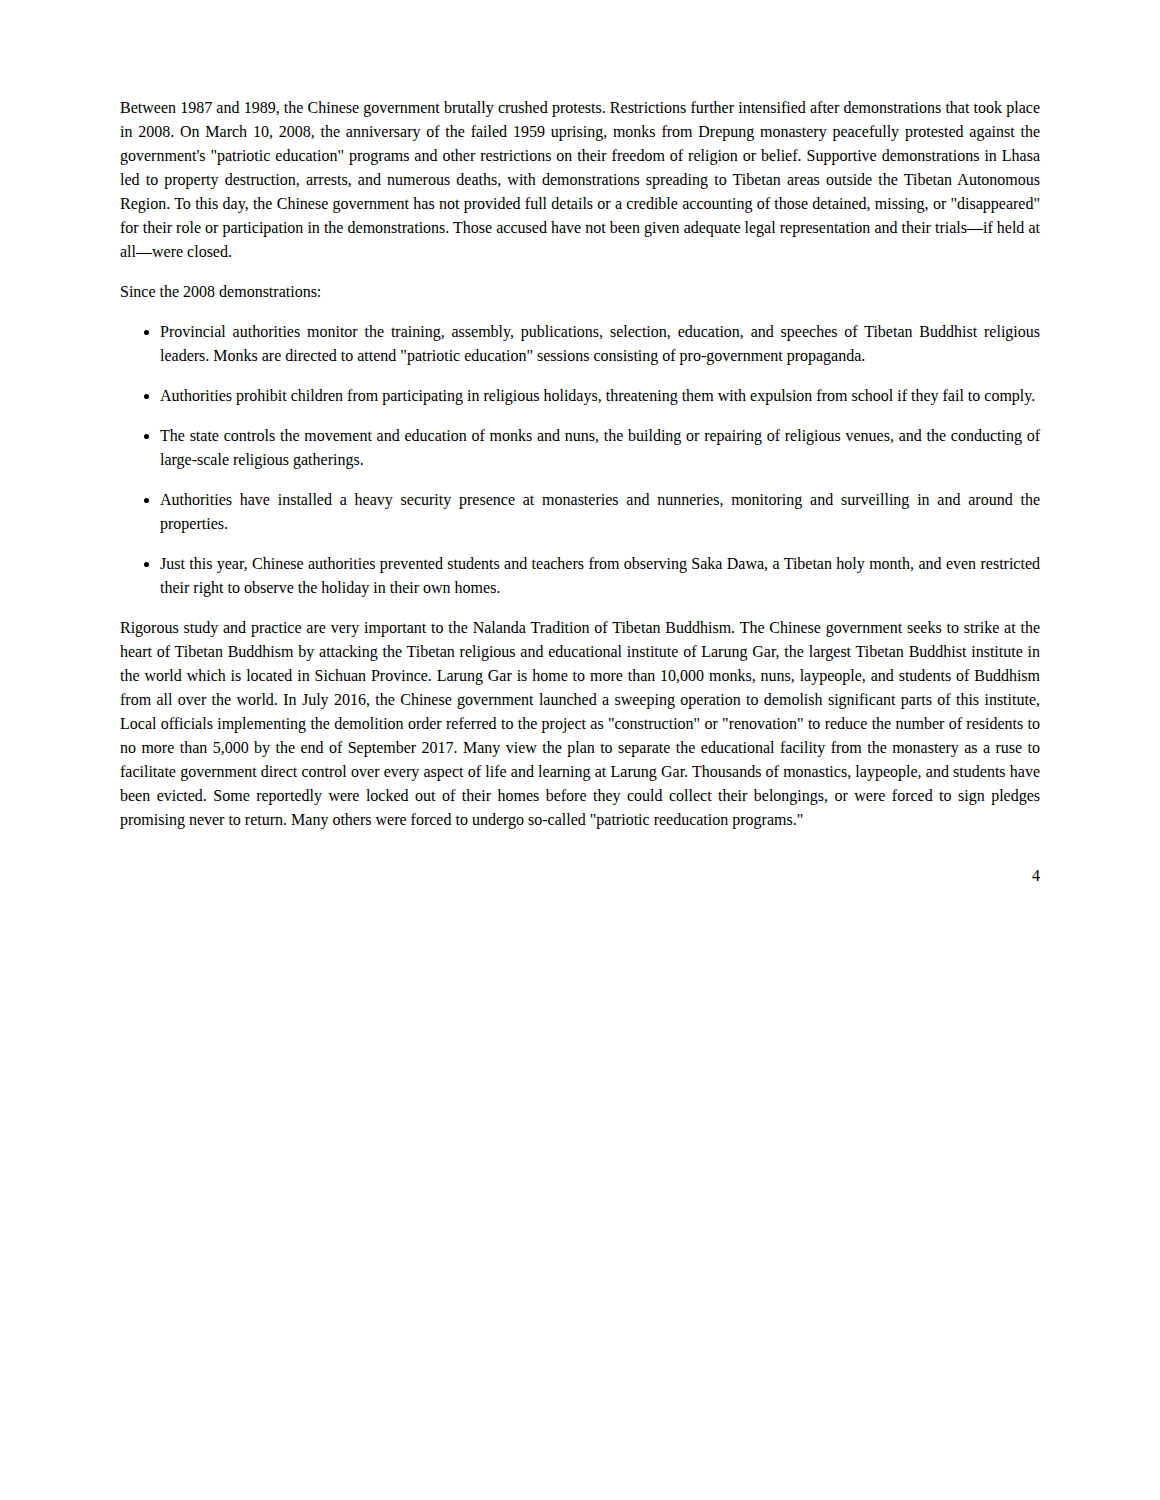Between 1987 and 1989, the Chinese government brutally crushed protests. Restrictions further intensified after demonstrations that took place in 2008. On March 10, 2008, the anniversary of the failed 1959 uprising, monks from Drepung monastery peacefully protested against the government's "patriotic education" programs and other restrictions on their freedom of religion or belief. Supportive demonstrations in Lhasa led to property destruction, arrests, and numerous deaths, with demonstrations spreading to Tibetan areas outside the Tibetan Autonomous Region. To this day, the Chinese government has not provided full details or a credible accounting of those detained, missing, or "disappeared" for their role or participation in the demonstrations. Those accused have not been given adequate legal representation and their trials—if held at all—were closed.
Since the 2008 demonstrations:
Provincial authorities monitor the training, assembly, publications, selection, education, and speeches of Tibetan Buddhist religious leaders. Monks are directed to attend "patriotic education" sessions consisting of pro-government propaganda.
Authorities prohibit children from participating in religious holidays, threatening them with expulsion from school if they fail to comply.
The state controls the movement and education of monks and nuns, the building or repairing of religious venues, and the conducting of large-scale religious gatherings.
Authorities have installed a heavy security presence at monasteries and nunneries, monitoring and surveilling in and around the properties.
Just this year, Chinese authorities prevented students and teachers from observing Saka Dawa, a Tibetan holy month, and even restricted their right to observe the holiday in their own homes.
Rigorous study and practice are very important to the Nalanda Tradition of Tibetan Buddhism. The Chinese government seeks to strike at the heart of Tibetan Buddhism by attacking the Tibetan religious and educational institute of Larung Gar, the largest Tibetan Buddhist institute in the world which is located in Sichuan Province. Larung Gar is home to more than 10,000 monks, nuns, laypeople, and students of Buddhism from all over the world. In July 2016, the Chinese government launched a sweeping operation to demolish significant parts of this institute, Local officials implementing the demolition order referred to the project as "construction" or "renovation" to reduce the number of residents to no more than 5,000 by the end of September 2017. Many view the plan to separate the educational facility from the monastery as a ruse to facilitate government direct control over every aspect of life and learning at Larung Gar. Thousands of monastics, laypeople, and students have been evicted. Some reportedly were locked out of their homes before they could collect their belongings, or were forced to sign pledges promising never to return. Many others were forced to undergo so-called "patriotic reeducation programs."
4